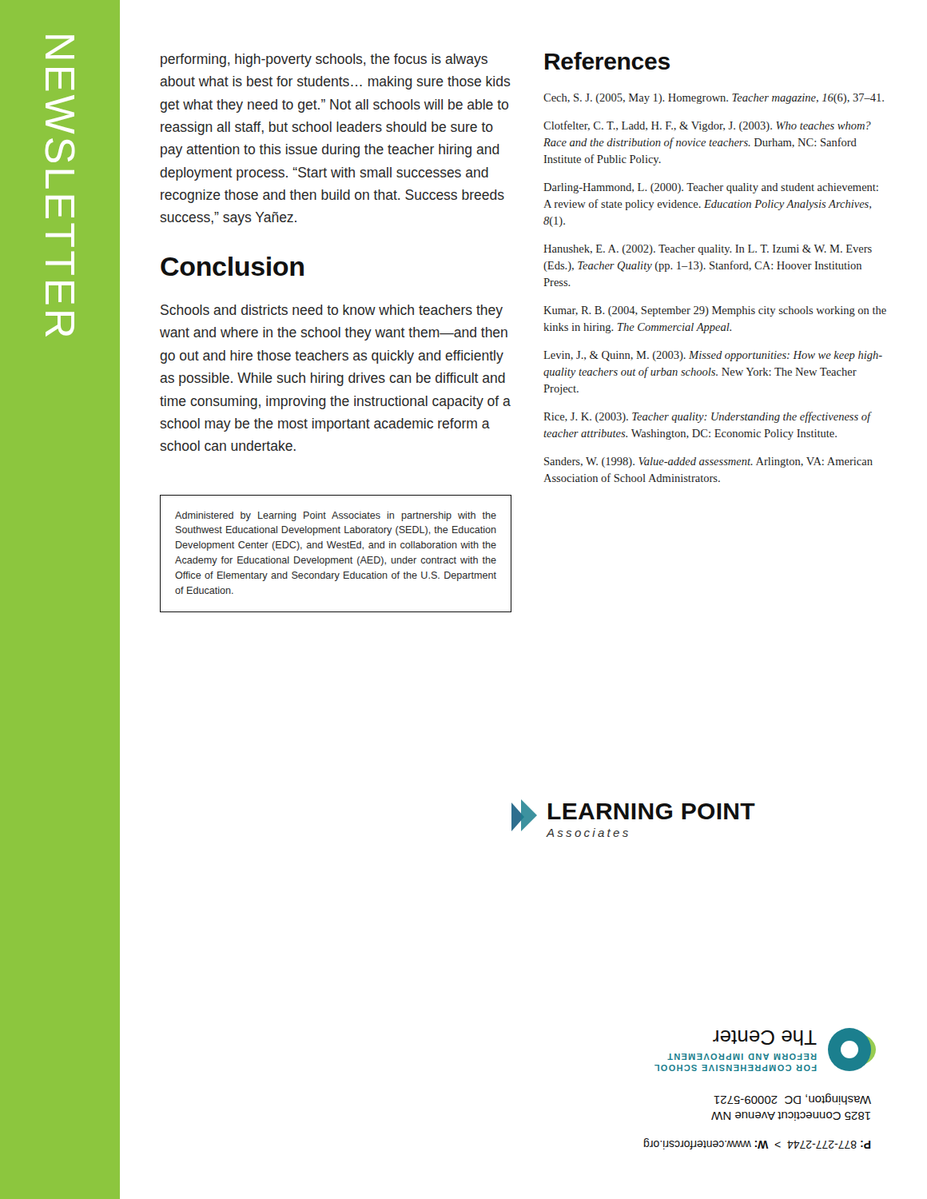NEWSLETTER
performing, high-poverty schools, the focus is always about what is best for students… making sure those kids get what they need to get.” Not all schools will be able to reassign all staff, but school leaders should be sure to pay attention to this issue during the teacher hiring and deployment process. “Start with small successes and recognize those and then build on that. Success breeds success,” says Yañez.
Conclusion
Schools and districts need to know which teachers they want and where in the school they want them—and then go out and hire those teachers as quickly and efficiently as possible. While such hiring drives can be difficult and time consuming, improving the instructional capacity of a school may be the most important academic reform a school can undertake.
Administered by Learning Point Associates in partnership with the Southwest Educational Development Laboratory (SEDL), the Education Development Center (EDC), and WestEd, and in collaboration with the Academy for Educational Development (AED), under contract with the Office of Elementary and Secondary Education of the U.S. Department of Education.
References
Cech, S. J. (2005, May 1). Homegrown. Teacher magazine, 16(6), 37–41.
Clotfelter, C. T., Ladd, H. F., & Vigdor, J. (2003). Who teaches whom? Race and the distribution of novice teachers. Durham, NC: Sanford Institute of Public Policy.
Darling-Hammond, L. (2000). Teacher quality and student achievement: A review of state policy evidence. Education Policy Analysis Archives, 8(1).
Hanushek, E. A. (2002). Teacher quality. In L. T. Izumi & W. M. Evers (Eds.), Teacher Quality (pp. 1–13). Stanford, CA: Hoover Institution Press.
Kumar, R. B. (2004, September 29) Memphis city schools working on the kinks in hiring. The Commercial Appeal.
Levin, J., & Quinn, M. (2003). Missed opportunities: How we keep high-quality teachers out of urban schools. New York: The New Teacher Project.
Rice, J. K. (2003). Teacher quality: Understanding the effectiveness of teacher attributes. Washington, DC: Economic Policy Institute.
Sanders, W. (1998). Value-added assessment. Arlington, VA: American Association of School Administrators.
LEARNING POINT
Associates
P: 877-277-2744 > W: www.centerforcsri.org
1825 Connecticut Avenue NW
Washington, DC 20009-5721
FOR COMPREHENSIVE SCHOOL
REFORM AND IMPROVEMENT
The Center